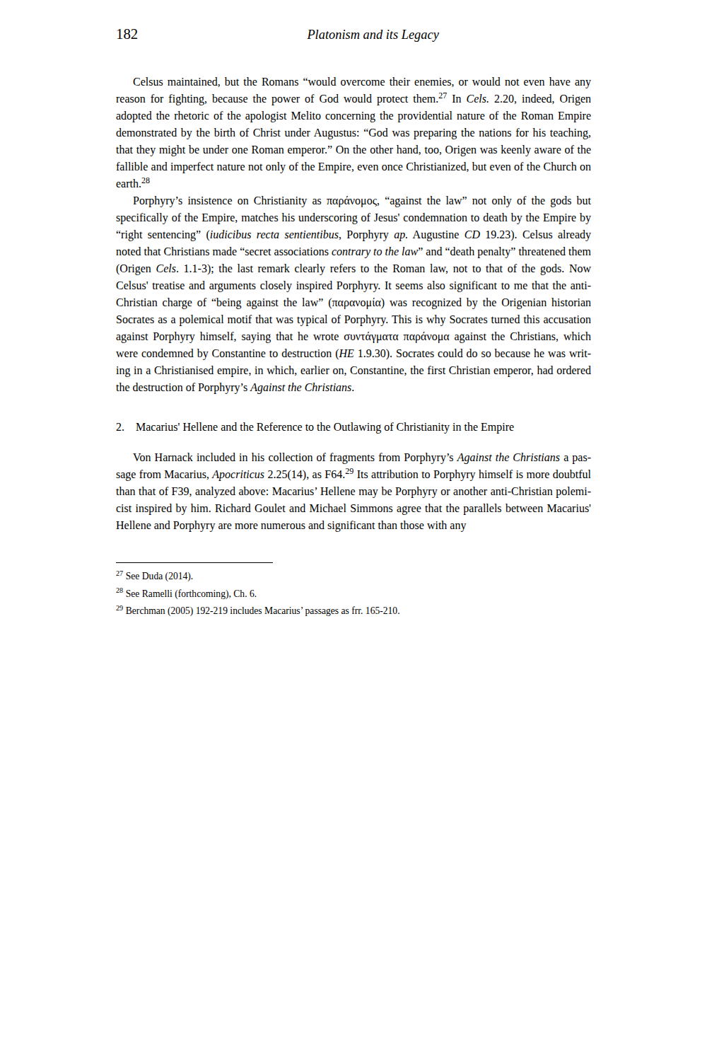182 Platonism and its Legacy
Celsus maintained, but the Romans “would overcome their enemies, or would not even have any reason for fighting, because the power of God would protect them.27 In Cels. 2.20, indeed, Origen adopted the rhetoric of the apologist Melito concerning the providential nature of the Roman Empire demonstrated by the birth of Christ under Augustus: “God was preparing the nations for his teaching, that they might be under one Roman emperor.” On the other hand, too, Origen was keenly aware of the fallible and imperfect nature not only of the Empire, even once Christianized, but even of the Church on earth.28
Porphyry’s insistence on Christianity as παράνομος, “against the law” not only of the gods but specifically of the Empire, matches his underscoring of Jesus' condemnation to death by the Empire by “right sentencing” (iudicibus recta sentientibus, Porphyry ap. Augustine CD 19.23). Celsus already noted that Christians made “secret associations contrary to the law” and “death penalty” threatened them (Origen Cels. 1.1-3); the last remark clearly refers to the Roman law, not to that of the gods. Now Celsus' treatise and arguments closely inspired Porphyry. It seems also significant to me that the anti-Christian charge of “being against the law” (παρανομία) was recognized by the Origenian historian Socrates as a polemical motif that was typical of Porphyry. This is why Socrates turned this accusation against Porphyry himself, saying that he wrote συντάγματα παράνομα against the Christians, which were condemned by Constantine to destruction (HE 1.9.30). Socrates could do so because he was writing in a Christianised empire, in which, earlier on, Constantine, the first Christian emperor, had ordered the destruction of Porphyry’s Against the Christians.
2. Macarius' Hellene and the Reference to the Outlawing of Christianity in the Empire
Von Harnack included in his collection of fragments from Porphyry’s Against the Christians a passage from Macarius, Apocriticus 2.25(14), as F64.29 Its attribution to Porphyry himself is more doubtful than that of F39, analyzed above: Macarius’ Hellene may be Porphyry or another anti-Christian polemicist inspired by him. Richard Goulet and Michael Simmons agree that the parallels between Macarius' Hellene and Porphyry are more numerous and significant than those with any
27See Duda (2014).
28See Ramelli (forthcoming), Ch. 6.
29Berchman (2005) 192-219 includes Macarius’ passages as frr. 165-210.